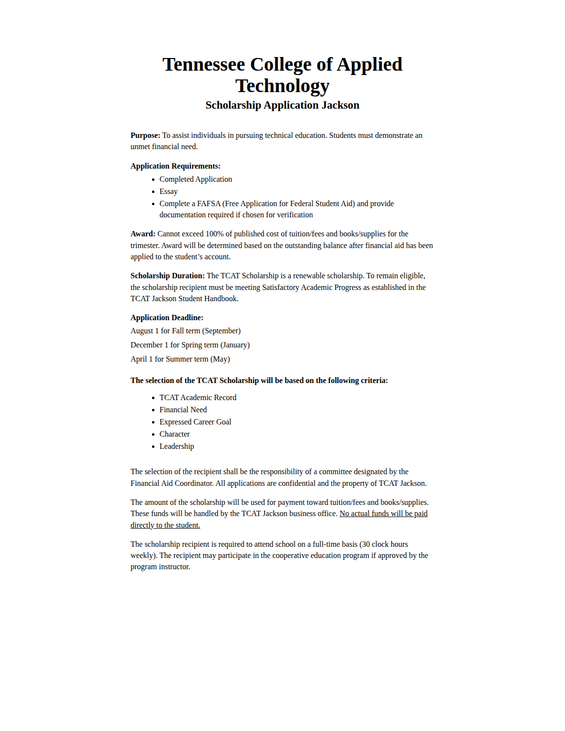Tennessee College of Applied Technology
Scholarship Application Jackson
Purpose: To assist individuals in pursuing technical education. Students must demonstrate an unmet financial need.
Application Requirements:
Completed Application
Essay
Complete a FAFSA (Free Application for Federal Student Aid) and provide documentation required if chosen for verification
Award: Cannot exceed 100% of published cost of tuition/fees and books/supplies for the trimester. Award will be determined based on the outstanding balance after financial aid has been applied to the student’s account.
Scholarship Duration: The TCAT Scholarship is a renewable scholarship. To remain eligible, the scholarship recipient must be meeting Satisfactory Academic Progress as established in the TCAT Jackson Student Handbook.
Application Deadline:
August 1 for Fall term (September)
December 1 for Spring term (January)
April 1 for Summer term (May)
The selection of the TCAT Scholarship will be based on the following criteria:
TCAT Academic Record
Financial Need
Expressed Career Goal
Character
Leadership
The selection of the recipient shall be the responsibility of a committee designated by the Financial Aid Coordinator. All applications are confidential and the property of TCAT Jackson.
The amount of the scholarship will be used for payment toward tuition/fees and books/supplies. These funds will be handled by the TCAT Jackson business office. No actual funds will be paid directly to the student.
The scholarship recipient is required to attend school on a full-time basis (30 clock hours weekly). The recipient may participate in the cooperative education program if approved by the program instructor.